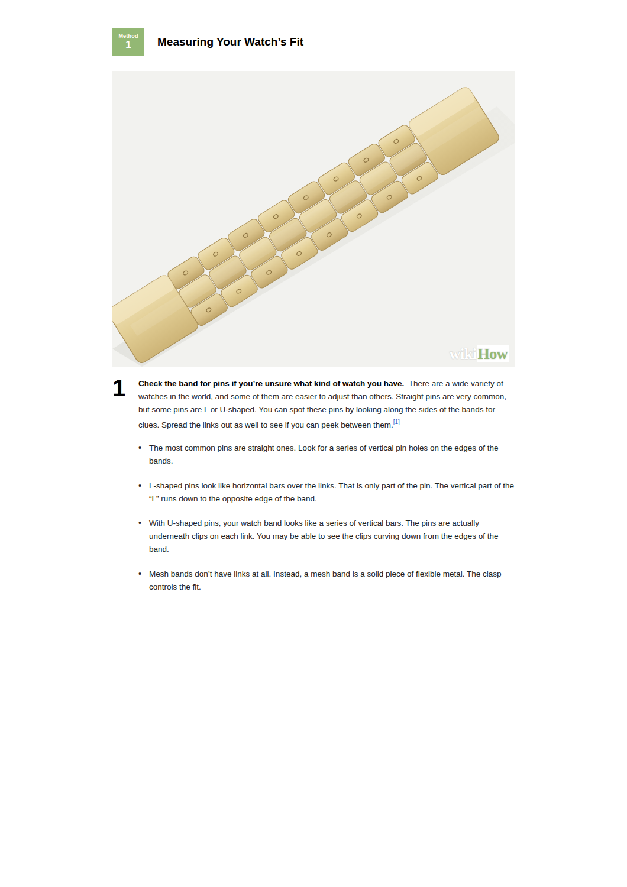Method 1
Measuring Your Watch’s Fit
wikiHow
1
Check the band for pins if you’re unsure what kind of watch you have. There are a wide variety of watches in the world, and some of them are easier to adjust than others. Straight pins are very common, but some pins are L or U-shaped. You can spot these pins by looking along the sides of the bands for clues. Spread the links out as well to see if you can peek between them.[1]
The most common pins are straight ones. Look for a series of vertical pin holes on the edges of the bands.
L-shaped pins look like horizontal bars over the links. That is only part of the pin. The vertical part of the “L” runs down to the opposite edge of the band.
With U-shaped pins, your watch band looks like a series of vertical bars. The pins are actually underneath clips on each link. You may be able to see the clips curving down from the edges of the band.
Mesh bands don’t have links at all. Instead, a mesh band is a solid piece of flexible metal. The clasp controls the fit.